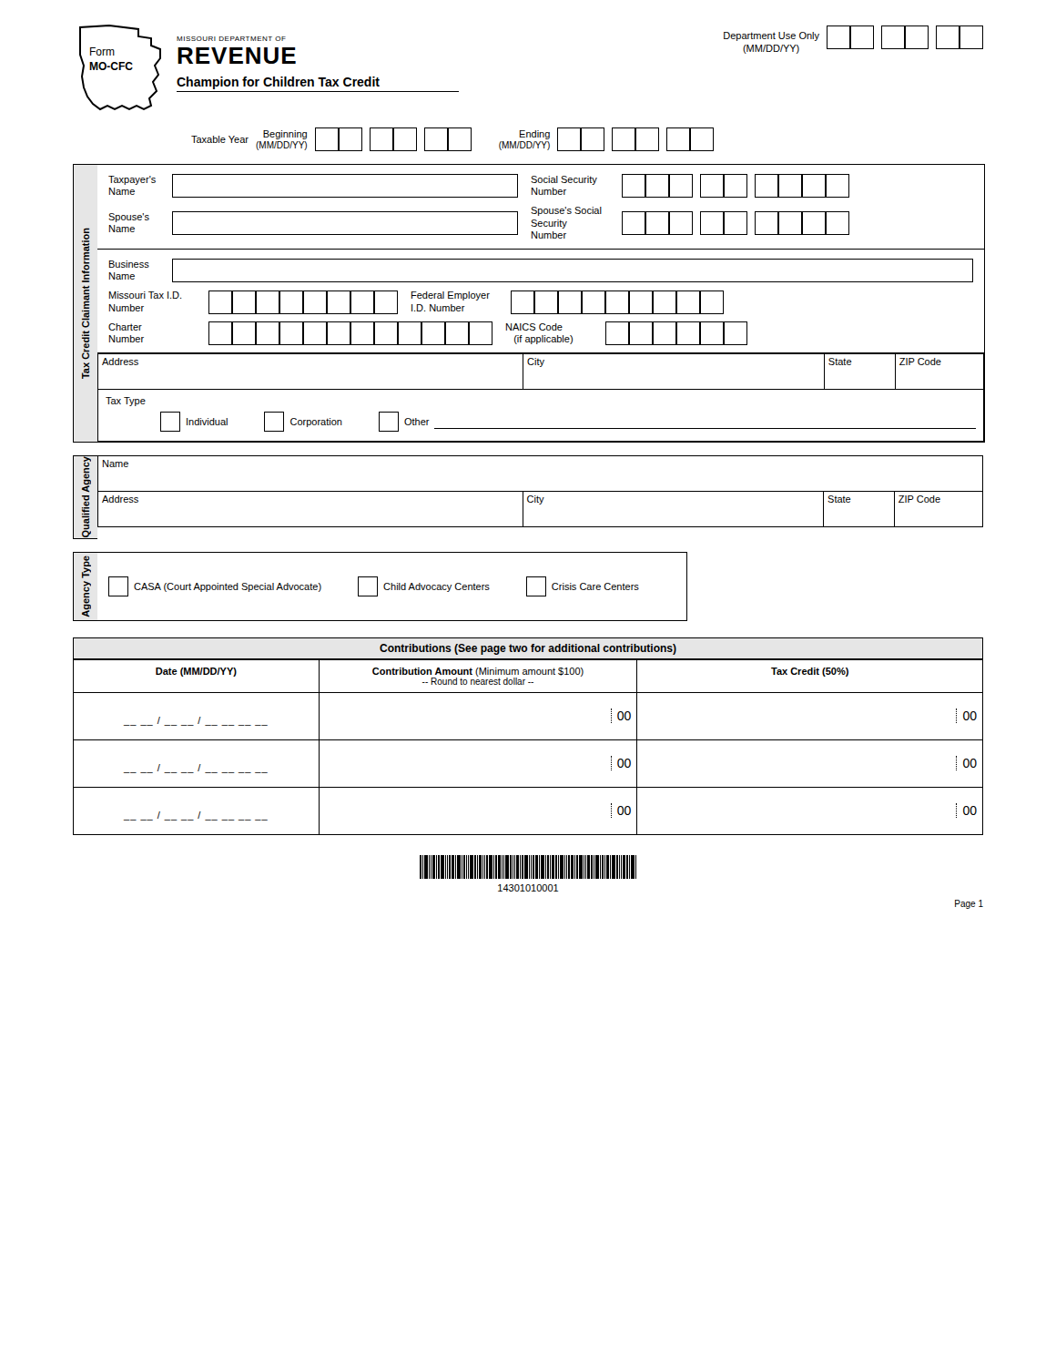Form
MO-CFC
MISSOURI DEPARTMENT OF
REVENUE
Champion for Children Tax Credit
Department Use Only
(MM/DD/YY)
Taxable Year
Beginning
(MM/DD/YY)
Ending
(MM/DD/YY)
Tax Credit Claimant Information
Taxpayer's
Name
Social Security
Number
Spouse's
Name
Spouse's Social
Security
Number
Business
Name
Missouri Tax I.D.
Number
Federal Employer
I.D. Number
Charter
Number
NAICS Code
(if applicable)
| Address | City | State | ZIP Code |
Tax Type
Individual
Corporation
Other
Qualified Agency
Name
| Address | City | State | ZIP Code |
Agency Type
CASA (Court Appointed Special Advocate)
Child Advocacy Centers
Crisis Care Centers
Contributions (See page two for additional contributions)
| Date (MM/DD/YY) | Contribution Amount (Minimum amount $100) -- Round to nearest dollar -- | Tax Credit (50%) |
| --- | --- | --- |
| __ __ / __ __ / __ __ __ __ | 00 | 00 |
| __ __ / __ __ / __ __ __ __ | 00 | 00 |
| __ __ / __ __ / __ __ __ __ | 00 | 00 |
14301010001
Page 1